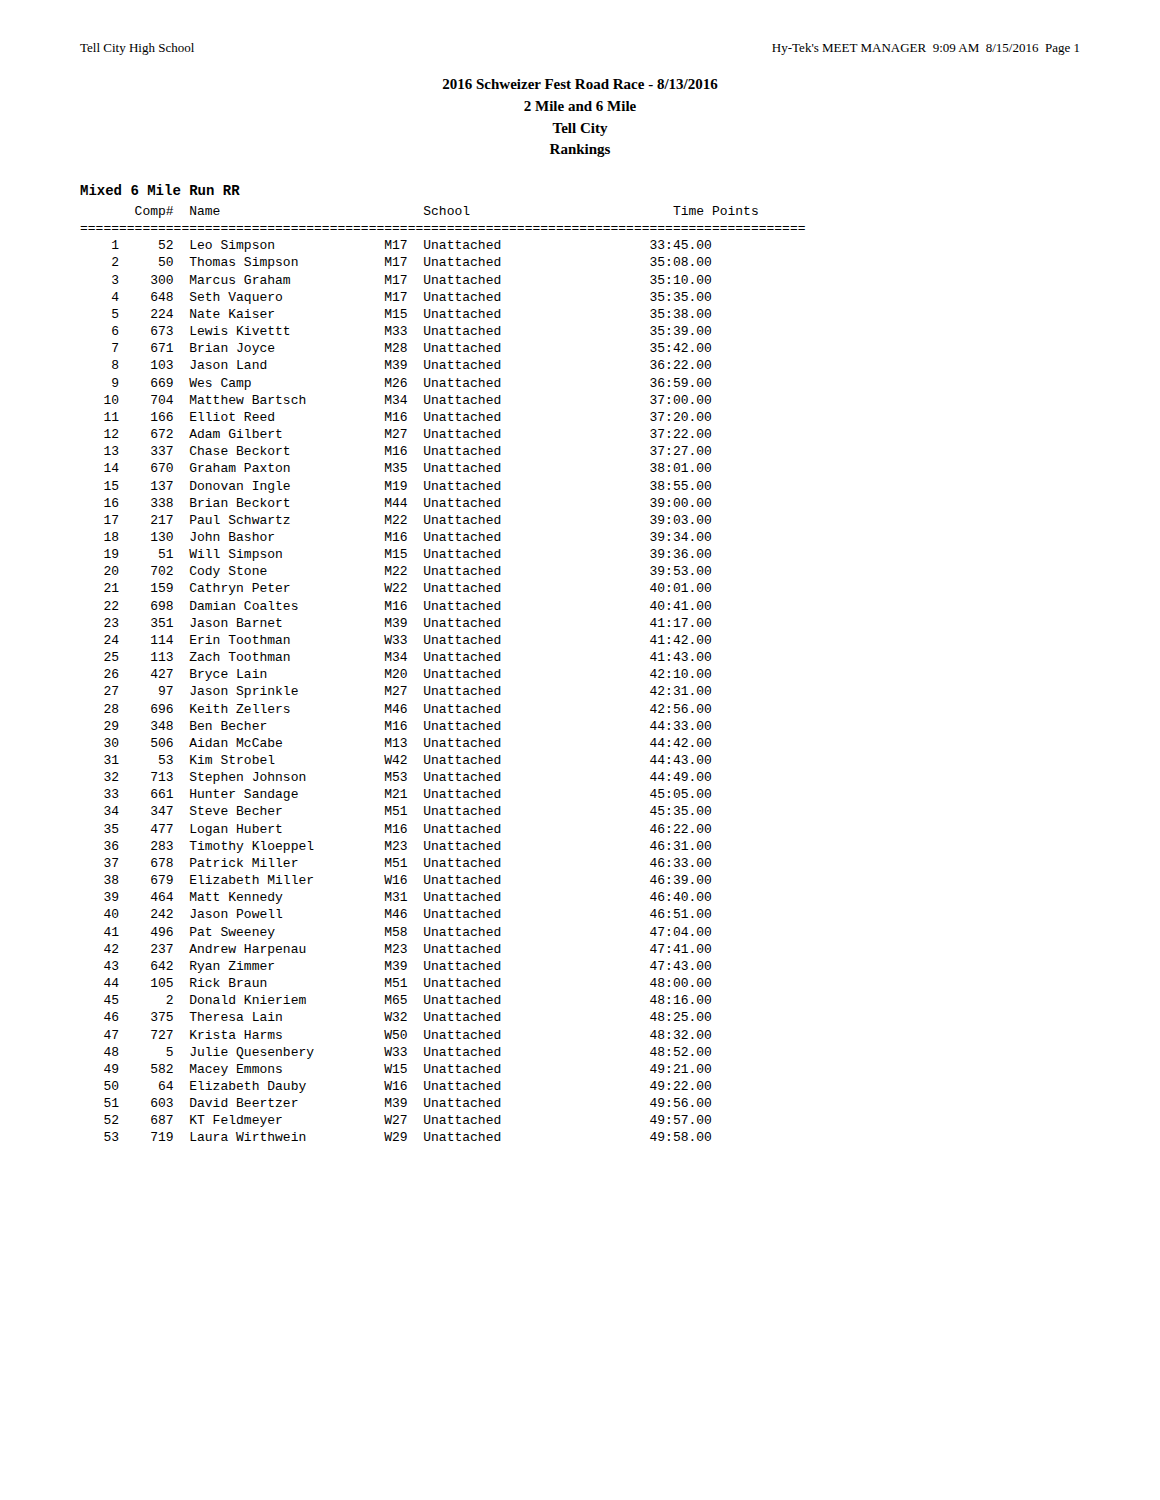Tell City High School
Hy-Tek's MEET MANAGER 9:09 AM 8/15/2016 Page 1
2016 Schweizer Fest Road Race - 8/13/2016
2 Mile and 6 Mile
Tell City
Rankings
Mixed 6 Mile Run RR
       Comp#  Name                          School                          Time Points
=============================================================================================
    1     52  Leo Simpson              M17  Unattached                   33:45.00
    2     50  Thomas Simpson           M17  Unattached                   35:08.00
    3    300  Marcus Graham            M17  Unattached                   35:10.00
    4    648  Seth Vaquero             M17  Unattached                   35:35.00
    5    224  Nate Kaiser              M15  Unattached                   35:38.00
    6    673  Lewis Kivettt            M33  Unattached                   35:39.00
    7    671  Brian Joyce              M28  Unattached                   35:42.00
    8    103  Jason Land               M39  Unattached                   36:22.00
    9    669  Wes Camp                 M26  Unattached                   36:59.00
   10    704  Matthew Bartsch          M34  Unattached                   37:00.00
   11    166  Elliot Reed              M16  Unattached                   37:20.00
   12    672  Adam Gilbert             M27  Unattached                   37:22.00
   13    337  Chase Beckort            M16  Unattached                   37:27.00
   14    670  Graham Paxton            M35  Unattached                   38:01.00
   15    137  Donovan Ingle            M19  Unattached                   38:55.00
   16    338  Brian Beckort            M44  Unattached                   39:00.00
   17    217  Paul Schwartz            M22  Unattached                   39:03.00
   18    130  John Bashor              M16  Unattached                   39:34.00
   19     51  Will Simpson             M15  Unattached                   39:36.00
   20    702  Cody Stone               M22  Unattached                   39:53.00
   21    159  Cathryn Peter            W22  Unattached                   40:01.00
   22    698  Damian Coaltes           M16  Unattached                   40:41.00
   23    351  Jason Barnet             M39  Unattached                   41:17.00
   24    114  Erin Toothman            W33  Unattached                   41:42.00
   25    113  Zach Toothman            M34  Unattached                   41:43.00
   26    427  Bryce Lain               M20  Unattached                   42:10.00
   27     97  Jason Sprinkle           M27  Unattached                   42:31.00
   28    696  Keith Zellers            M46  Unattached                   42:56.00
   29    348  Ben Becher               M16  Unattached                   44:33.00
   30    506  Aidan McCabe             M13  Unattached                   44:42.00
   31     53  Kim Strobel              W42  Unattached                   44:43.00
   32    713  Stephen Johnson          M53  Unattached                   44:49.00
   33    661  Hunter Sandage           M21  Unattached                   45:05.00
   34    347  Steve Becher             M51  Unattached                   45:35.00
   35    477  Logan Hubert             M16  Unattached                   46:22.00
   36    283  Timothy Kloeppel         M23  Unattached                   46:31.00
   37    678  Patrick Miller           M51  Unattached                   46:33.00
   38    679  Elizabeth Miller         W16  Unattached                   46:39.00
   39    464  Matt Kennedy             M31  Unattached                   46:40.00
   40    242  Jason Powell             M46  Unattached                   46:51.00
   41    496  Pat Sweeney              M58  Unattached                   47:04.00
   42    237  Andrew Harpenau          M23  Unattached                   47:41.00
   43    642  Ryan Zimmer              M39  Unattached                   47:43.00
   44    105  Rick Braun               M51  Unattached                   48:00.00
   45      2  Donald Knieriem          M65  Unattached                   48:16.00
   46    375  Theresa Lain             W32  Unattached                   48:25.00
   47    727  Krista Harms             W50  Unattached                   48:32.00
   48      5  Julie Quesenbery         W33  Unattached                   48:52.00
   49    582  Macey Emmons             W15  Unattached                   49:21.00
   50     64  Elizabeth Dauby          W16  Unattached                   49:22.00
   51    603  David Beertzer           M39  Unattached                   49:56.00
   52    687  KT Feldmeyer             W27  Unattached                   49:57.00
   53    719  Laura Wirthwein          W29  Unattached                   49:58.00